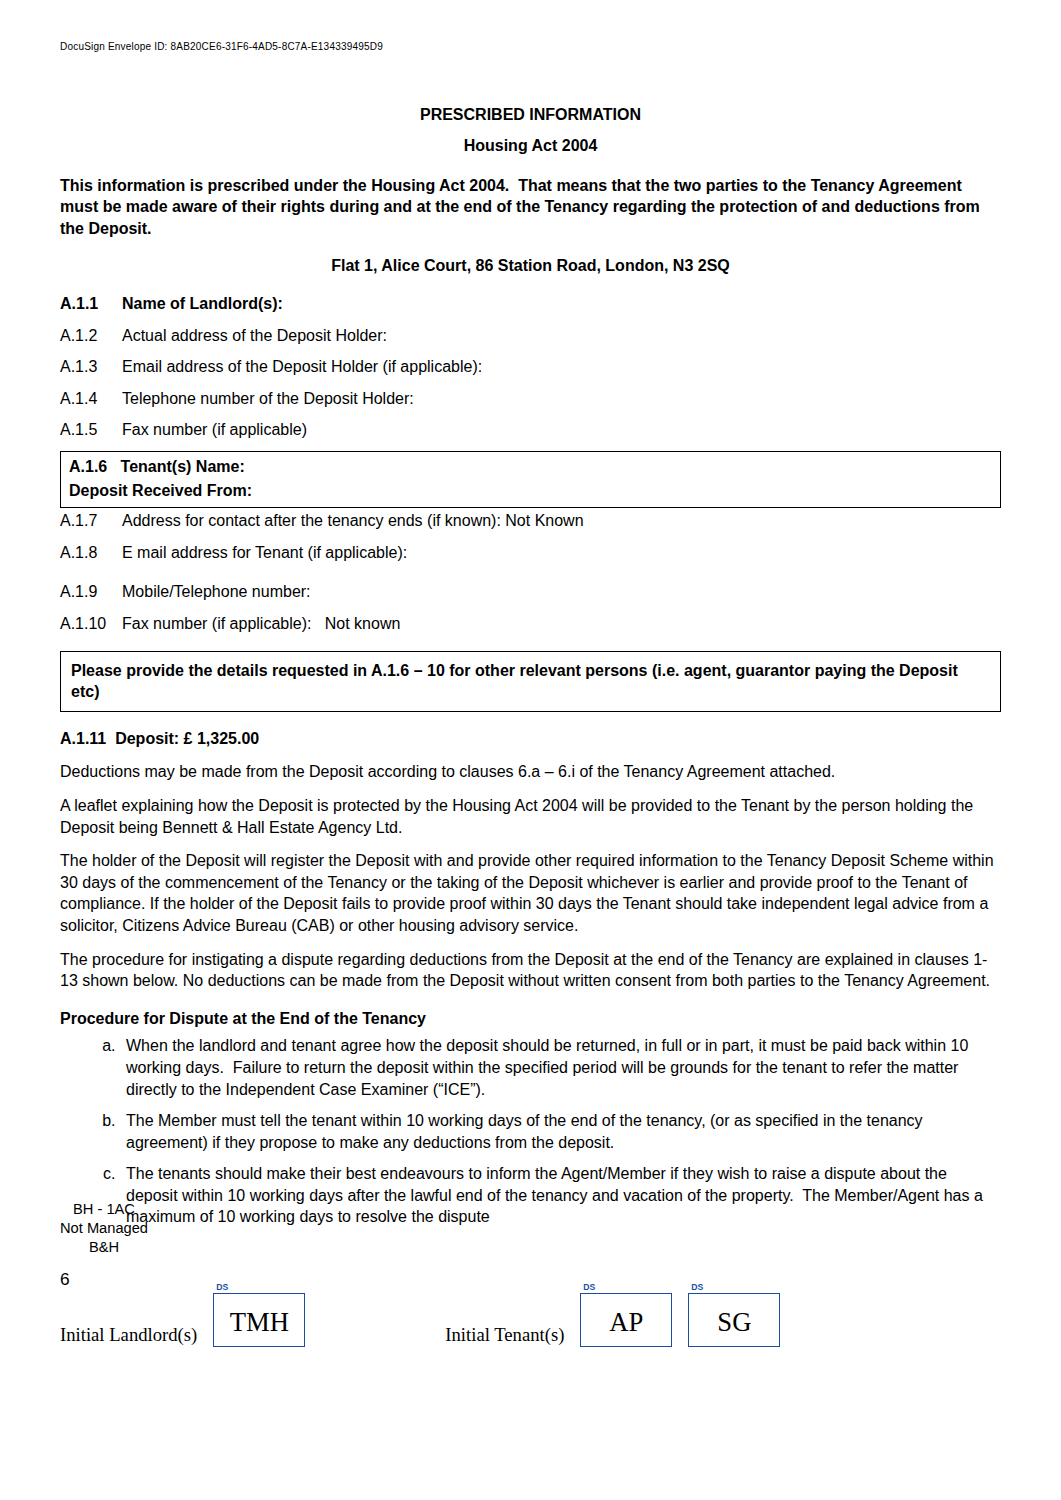DocuSign Envelope ID: 8AB20CE6-31F6-4AD5-8C7A-E134339495D9
PRESCRIBED INFORMATION
Housing Act 2004
This information is prescribed under the Housing Act 2004. That means that the two parties to the Tenancy Agreement must be made aware of their rights during and at the end of the Tenancy regarding the protection of and deductions from the Deposit.
Flat 1, Alice Court, 86 Station Road, London, N3 2SQ
A.1.1 Name of Landlord(s):
A.1.2 Actual address of the Deposit Holder:
A.1.3 Email address of the Deposit Holder (if applicable):
A.1.4 Telephone number of the Deposit Holder:
A.1.5 Fax number (if applicable)
A.1.6 Tenant(s) Name:
Deposit Received From:
A.1.7 Address for contact after the tenancy ends (if known): Not Known
A.1.8 E mail address for Tenant (if applicable):
A.1.9 Mobile/Telephone number:
A.1.10 Fax number (if applicable): Not known
Please provide the details requested in A.1.6 – 10 for other relevant persons (i.e. agent, guarantor paying the Deposit etc)
A.1.11 Deposit: £ 1,325.00
Deductions may be made from the Deposit according to clauses 6.a – 6.i of the Tenancy Agreement attached.
A leaflet explaining how the Deposit is protected by the Housing Act 2004 will be provided to the Tenant by the person holding the Deposit being Bennett & Hall Estate Agency Ltd.
The holder of the Deposit will register the Deposit with and provide other required information to the Tenancy Deposit Scheme within 30 days of the commencement of the Tenancy or the taking of the Deposit whichever is earlier and provide proof to the Tenant of compliance. If the holder of the Deposit fails to provide proof within 30 days the Tenant should take independent legal advice from a solicitor, Citizens Advice Bureau (CAB) or other housing advisory service.
The procedure for instigating a dispute regarding deductions from the Deposit at the end of the Tenancy are explained in clauses 1-13 shown below. No deductions can be made from the Deposit without written consent from both parties to the Tenancy Agreement.
Procedure for Dispute at the End of the Tenancy
When the landlord and tenant agree how the deposit should be returned, in full or in part, it must be paid back within 10 working days. Failure to return the deposit within the specified period will be grounds for the tenant to refer the matter directly to the Independent Case Examiner (“ICE”).
The Member must tell the tenant within 10 working days of the end of the tenancy, (or as specified in the tenancy agreement) if they propose to make any deductions from the deposit.
The tenants should make their best endeavours to inform the Agent/Member if they wish to raise a dispute about the deposit within 10 working days after the lawful end of the tenancy and vacation of the property. The Member/Agent has a maximum of 10 working days to resolve the dispute
BH - 1AC
Not Managed
B&H
6
Initial Landlord(s)
DS TMH
Initial Tenant(s)
DS AP
DS SG